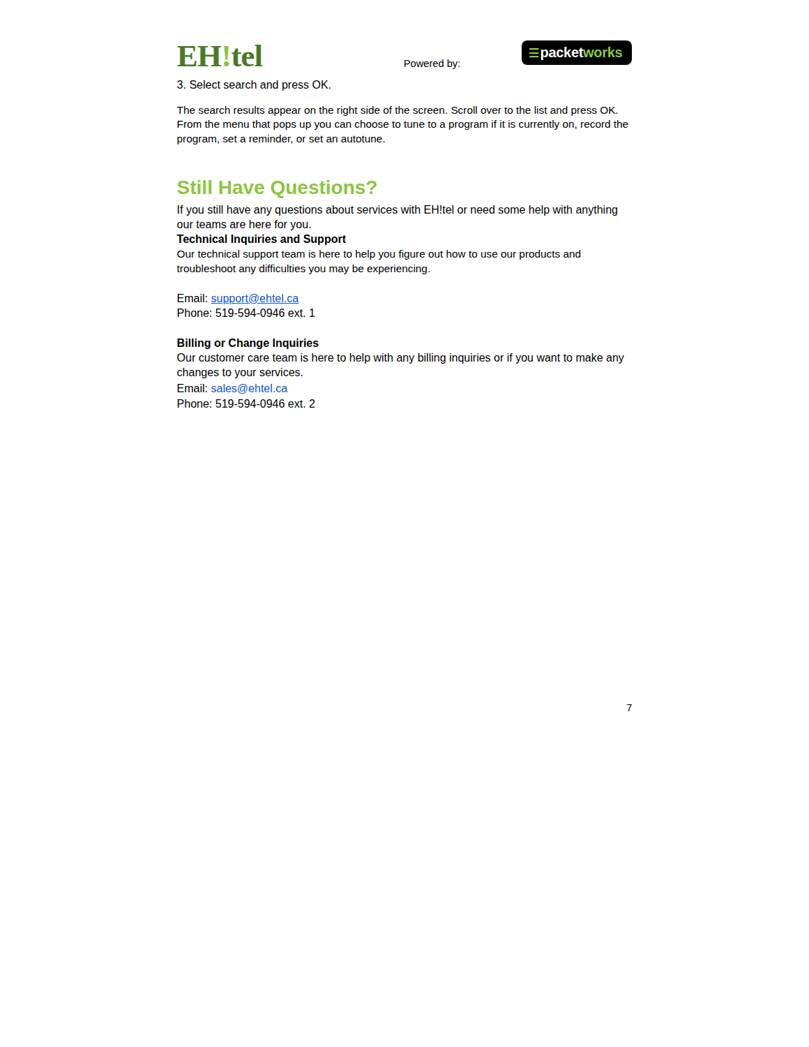EH!tel
Powered by:
☰packetworks
3. Select search and press OK.
The search results appear on the right side of the screen. Scroll over to the list and press OK. From the menu that pops up you can choose to tune to a program if it is currently on, record the program, set a reminder, or set an autotune.
Still Have Questions?
If you still have any questions about services with EH!tel or need some help with anything our teams are here for you.
Technical Inquiries and Support
Our technical support team is here to help you figure out how to use our products and troubleshoot any difficulties you may be experiencing.
Email: support@ehtel.ca
Phone: 519-594-0946 ext. 1
Billing or Change Inquiries
Our customer care team is here to help with any billing inquiries or if you want to make any changes to your services.
Email: sales@ehtel.ca
Phone: 519-594-0946 ext. 2
7